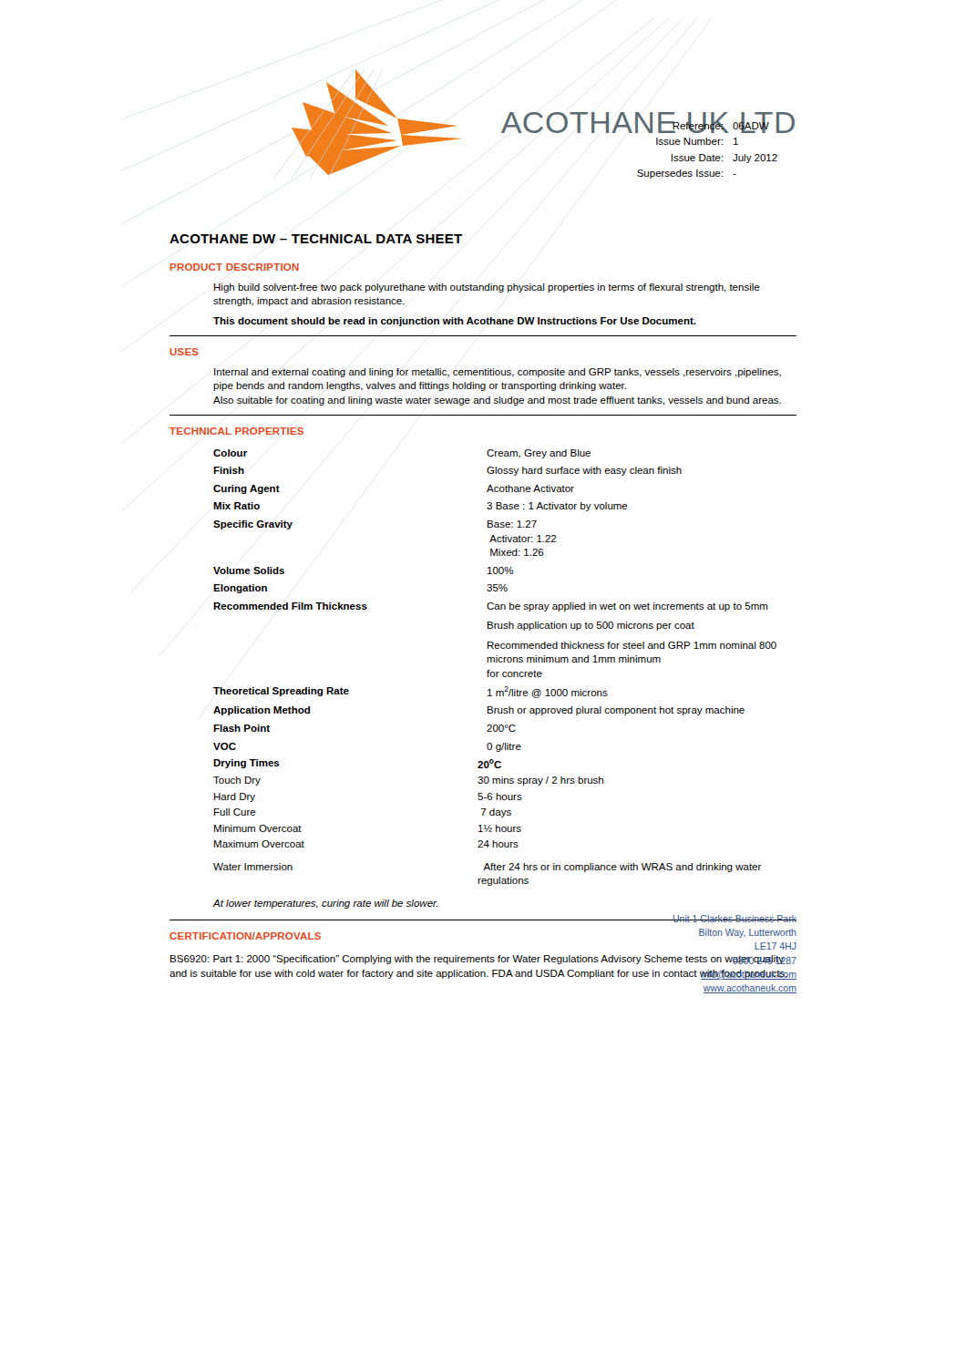ACOTHANE UK LTD
| Reference: | 06ADW |
| Issue Number: | 1 |
| Issue Date: | July 2012 |
| Supersedes Issue: | - |
ACOTHANE DW – TECHNICAL DATA SHEET
PRODUCT DESCRIPTION
High build solvent-free two pack polyurethane with outstanding physical properties in terms of flexural strength, tensile strength, impact and abrasion resistance.
This document should be read in conjunction with Acothane DW Instructions For Use Document.
USES
Internal and external coating and lining for metallic, cementitious, composite and GRP tanks, vessels ,reservoirs ,pipelines, pipe bends and random lengths, valves and fittings holding or transporting drinking water.
Also suitable for coating and lining waste water sewage and sludge and most trade effluent tanks, vessels and bund areas.
TECHNICAL PROPERTIES
| Colour | Cream, Grey and Blue |
| Finish | Glossy hard surface with easy clean finish |
| Curing Agent | Acothane Activator |
| Mix Ratio | 3 Base : 1 Activator by volume |
| Specific Gravity | Base: 1.27 Activator: 1.22 Mixed: 1.26 |
| Volume Solids | 100% |
| Elongation | 35% |
| Recommended Film Thickness | Can be spray applied in wet on wet increments at up to 5mm Brush application up to 500 microns per coat Recommended thickness for steel and GRP 1mm nominal 800 microns minimum and 1mm minimum for concrete |
| Theoretical Spreading Rate | 1 m 2 /litre @ 1000 microns |
| Application Method | Brush or approved plural component hot spray machine |
| Flash Point | 200°C |
| VOC | 0 g/litre |
| Drying Times | 20 o C |
| Touch Dry | 30 mins spray / 2 hrs brush |
| Hard Dry | 5-6 hours |
| Full Cure | 7 days |
| Minimum Overcoat | 1½ hours |
| Maximum Overcoat | 24 hours |
| Water Immersion | After 24 hrs or in compliance with WRAS and drinking water regulations |
| At lower temperatures, curing rate will be slower. |
CERTIFICATION/APPROVALS
BS6920: Part 1: 2000 “Specification” Complying with the requirements for Water Regulations Advisory Scheme tests on water quality and is suitable for use with cold water for factory and site application. FDA and USDA Compliant for use in contact with food products.
Unit 1 Clarkes Business Park
Bilton Way, Lutterworth
LE17 4HJ
0800 246 1287
info@acothaneuk.com
www.acothaneuk.com